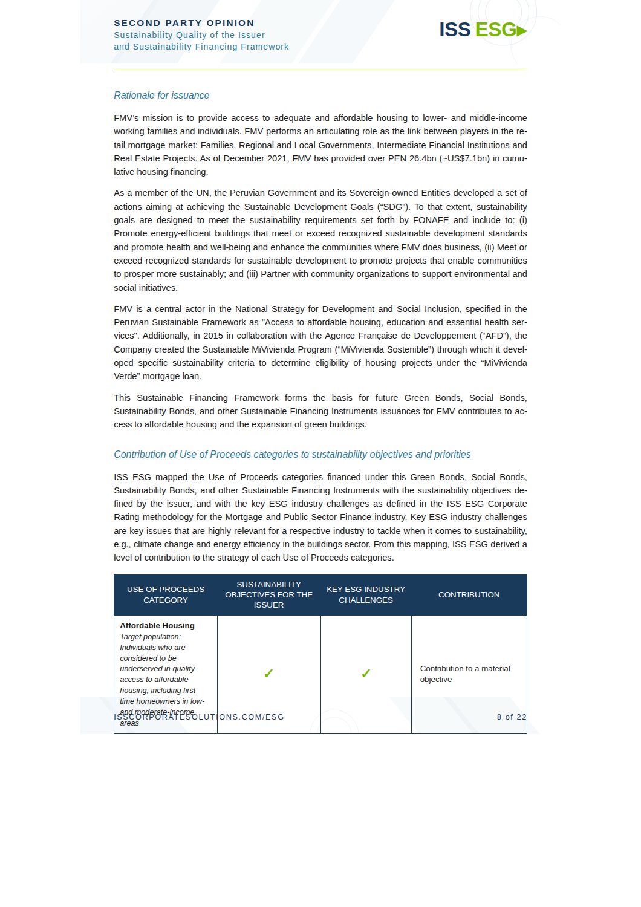Second Party Opinion
Sustainability Quality of the Issuer
and Sustainability Financing Framework
ISS ESG▸
Rationale for issuance
FMV’s mission is to provide access to adequate and affordable housing to lower- and middle-income working families and individuals. FMV performs an articulating role as the link between players in the retail mortgage market: Families, Regional and Local Governments, Intermediate Financial Institutions and Real Estate Projects. As of December 2021, FMV has provided over PEN 26.4bn (~US$7.1bn) in cumulative housing financing.
As a member of the UN, the Peruvian Government and its Sovereign-owned Entities developed a set of actions aiming at achieving the Sustainable Development Goals (“SDG”). To that extent, sustainability goals are designed to meet the sustainability requirements set forth by FONAFE and include to: (i) Promote energy-efficient buildings that meet or exceed recognized sustainable development standards and promote health and well-being and enhance the communities where FMV does business, (ii) Meet or exceed recognized standards for sustainable development to promote projects that enable communities to prosper more sustainably; and (iii) Partner with community organizations to support environmental and social initiatives.
FMV is a central actor in the National Strategy for Development and Social Inclusion, specified in the Peruvian Sustainable Framework as "Access to affordable housing, education and essential health services". Additionally, in 2015 in collaboration with the Agence Française de Developpement (“AFD”), the Company created the Sustainable MiVivienda Program (“MiVivienda Sostenible”) through which it developed specific sustainability criteria to determine eligibility of housing projects under the “MiVivienda Verde” mortgage loan.
This Sustainable Financing Framework forms the basis for future Green Bonds, Social Bonds, Sustainability Bonds, and other Sustainable Financing Instruments issuances for FMV contributes to access to affordable housing and the expansion of green buildings.
Contribution of Use of Proceeds categories to sustainability objectives and priorities
ISS ESG mapped the Use of Proceeds categories financed under this Green Bonds, Social Bonds, Sustainability Bonds, and other Sustainable Financing Instruments with the sustainability objectives defined by the issuer, and with the key ESG industry challenges as defined in the ISS ESG Corporate Rating methodology for the Mortgage and Public Sector Finance industry. Key ESG industry challenges are key issues that are highly relevant for a respective industry to tackle when it comes to sustainability, e.g., climate change and energy efficiency in the buildings sector. From this mapping, ISS ESG derived a level of contribution to the strategy of each Use of Proceeds categories.
| USE OF PROCEEDS CATEGORY | SUSTAINABILITY OBJECTIVES FOR THE ISSUER | KEY ESG INDUSTRY CHALLENGES | CONTRIBUTION |
| --- | --- | --- | --- |
| Affordable Housing Target population: Individuals who are considered to be underserved in quality access to affordable housing, including first-time homeowners in low- and moderate-income areas | ✓ | ✓ | Contribution to a material objective |
ISSCORPORATESOLUTIONS.COM/ESG
8 of 22